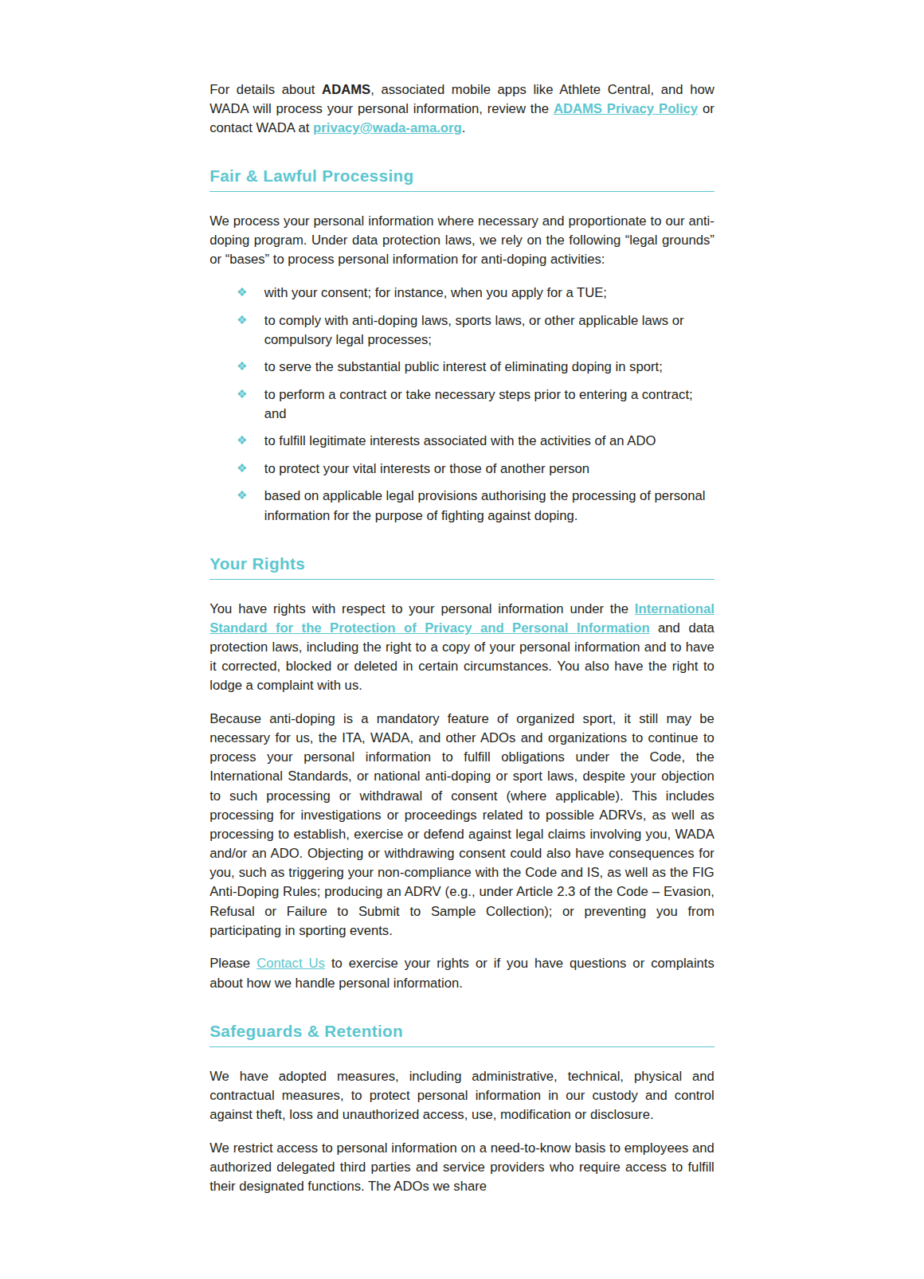For details about ADAMS, associated mobile apps like Athlete Central, and how WADA will process your personal information, review the ADAMS Privacy Policy or contact WADA at privacy@wada-ama.org.
Fair & Lawful Processing
We process your personal information where necessary and proportionate to our anti-doping program. Under data protection laws, we rely on the following “legal grounds” or “bases” to process personal information for anti-doping activities:
with your consent; for instance, when you apply for a TUE;
to comply with anti-doping laws, sports laws, or other applicable laws or compulsory legal processes;
to serve the substantial public interest of eliminating doping in sport;
to perform a contract or take necessary steps prior to entering a contract; and
to fulfill legitimate interests associated with the activities of an ADO
to protect your vital interests or those of another person
based on applicable legal provisions authorising the processing of personal information for the purpose of fighting against doping.
Your Rights
You have rights with respect to your personal information under the International Standard for the Protection of Privacy and Personal Information and data protection laws, including the right to a copy of your personal information and to have it corrected, blocked or deleted in certain circumstances. You also have the right to lodge a complaint with us.
Because anti-doping is a mandatory feature of organized sport, it still may be necessary for us, the ITA, WADA, and other ADOs and organizations to continue to process your personal information to fulfill obligations under the Code, the International Standards, or national anti-doping or sport laws, despite your objection to such processing or withdrawal of consent (where applicable). This includes processing for investigations or proceedings related to possible ADRVs, as well as processing to establish, exercise or defend against legal claims involving you, WADA and/or an ADO. Objecting or withdrawing consent could also have consequences for you, such as triggering your non-compliance with the Code and IS, as well as the FIG Anti-Doping Rules; producing an ADRV (e.g., under Article 2.3 of the Code – Evasion, Refusal or Failure to Submit to Sample Collection); or preventing you from participating in sporting events.
Please Contact Us to exercise your rights or if you have questions or complaints about how we handle personal information.
Safeguards & Retention
We have adopted measures, including administrative, technical, physical and contractual measures, to protect personal information in our custody and control against theft, loss and unauthorized access, use, modification or disclosure.
We restrict access to personal information on a need-to-know basis to employees and authorized delegated third parties and service providers who require access to fulfill their designated functions. The ADOs we share